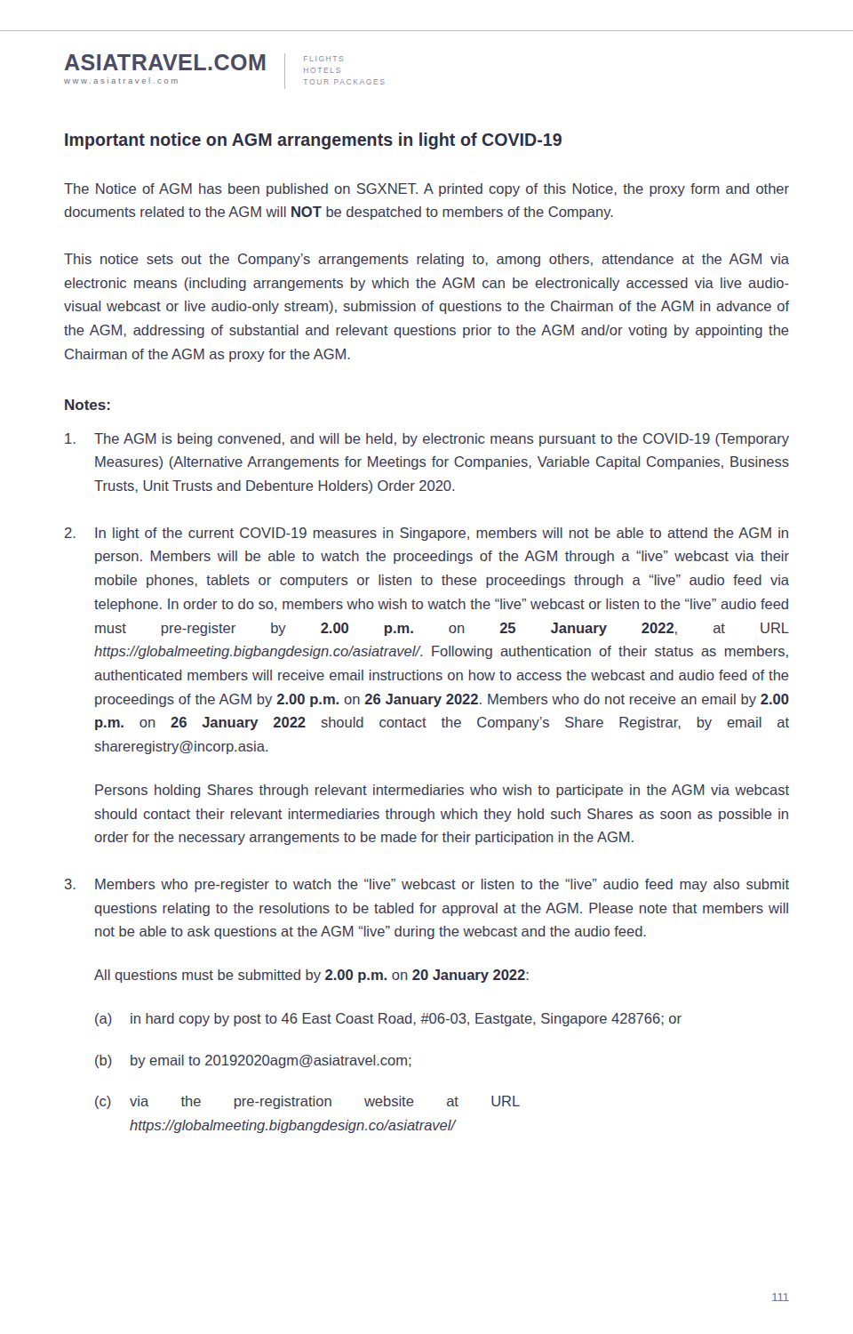ASIATRAVEL.COM
www.asiatravel.com
FLIGHTS
HOTELS
TOUR PACKAGES
Important notice on AGM arrangements in light of COVID-19
The Notice of AGM has been published on SGXNET. A printed copy of this Notice, the proxy form and other documents related to the AGM will NOT be despatched to members of the Company.
This notice sets out the Company’s arrangements relating to, among others, attendance at the AGM via electronic means (including arrangements by which the AGM can be electronically accessed via live audio-visual webcast or live audio-only stream), submission of questions to the Chairman of the AGM in advance of the AGM, addressing of substantial and relevant questions prior to the AGM and/or voting by appointing the Chairman of the AGM as proxy for the AGM.
Notes:
The AGM is being convened, and will be held, by electronic means pursuant to the COVID-19 (Temporary Measures) (Alternative Arrangements for Meetings for Companies, Variable Capital Companies, Business Trusts, Unit Trusts and Debenture Holders) Order 2020.
In light of the current COVID-19 measures in Singapore, members will not be able to attend the AGM in person. Members will be able to watch the proceedings of the AGM through a “live” webcast via their mobile phones, tablets or computers or listen to these proceedings through a “live” audio feed via telephone. In order to do so, members who wish to watch the “live” webcast or listen to the “live” audio feed must pre-register by 2.00 p.m. on 25 January 2022, at URL https://globalmeeting.bigbangdesign.co/asiatravel/. Following authentication of their status as members, authenticated members will receive email instructions on how to access the webcast and audio feed of the proceedings of the AGM by 2.00 p.m. on 26 January 2022. Members who do not receive an email by 2.00 p.m. on 26 January 2022 should contact the Company’s Share Registrar, by email at shareregistry@incorp.asia.
Persons holding Shares through relevant intermediaries who wish to participate in the AGM via webcast should contact their relevant intermediaries through which they hold such Shares as soon as possible in order for the necessary arrangements to be made for their participation in the AGM.
Members who pre-register to watch the “live” webcast or listen to the “live” audio feed may also submit questions relating to the resolutions to be tabled for approval at the AGM. Please note that members will not be able to ask questions at the AGM “live” during the webcast and the audio feed.
All questions must be submitted by 2.00 p.m. on 20 January 2022:
in hard copy by post to 46 East Coast Road, #06-03, Eastgate, Singapore 428766; or
by email to 20192020agm@asiatravel.com;
via the pre-registration website at URL https://globalmeeting.bigbangdesign.co/asiatravel/
111